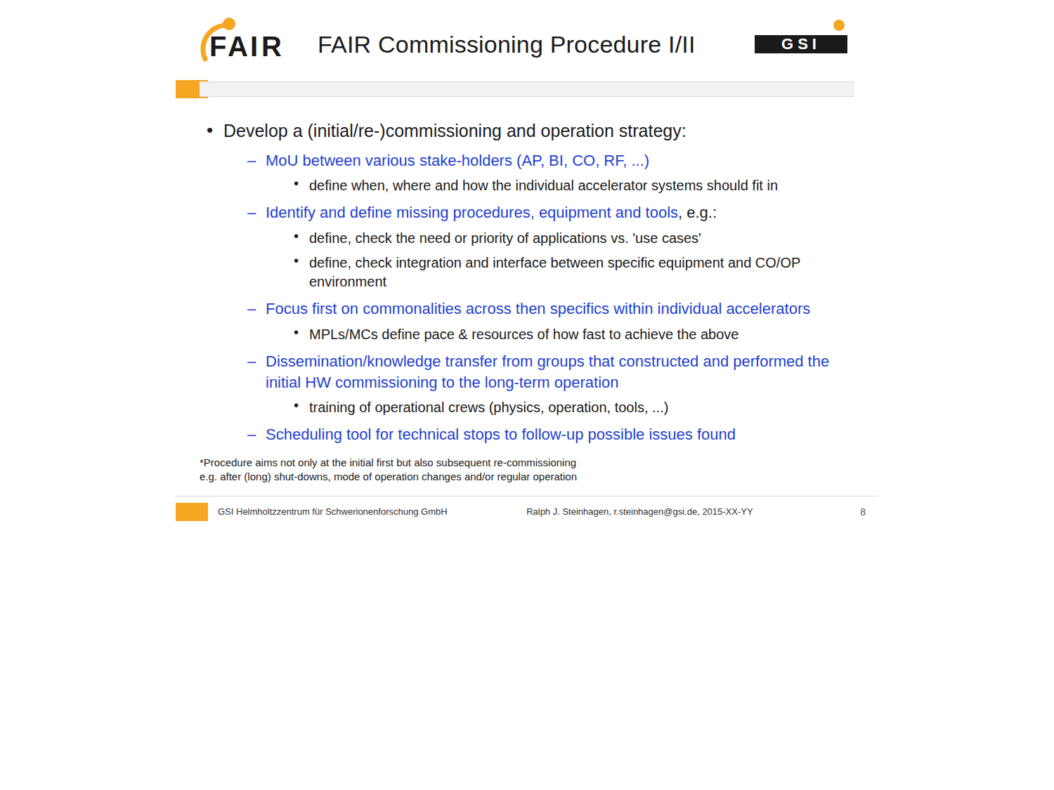F A I R
FAIR Commissioning Procedure I/II
GSI
Develop a (initial/re-)commissioning and operation strategy:
MoU between various stake-holders (AP, BI, CO, RF, ...)
define when, where and how the individual accelerator systems should fit in
Identify and define missing procedures, equipment and tools, e.g.:
define, check the need or priority of applications vs. 'use cases'
define, check integration and interface between specific equipment and CO/OP environment
Focus first on commonalities across then specifics within individual accelerators
MPLs/MCs define pace & resources of how fast to achieve the above
Dissemination/knowledge transfer from groups that constructed and performed the initial HW commissioning to the long-term operation
training of operational crews (physics, operation, tools, ...)
Scheduling tool for technical stops to follow-up possible issues found
*Procedure aims not only at the initial first but also subsequent re-commissioning
e.g. after (long) shut-downs, mode of operation changes and/or regular operation
GSI Helmholtzzentrum für Schwerionenforschung GmbH
Ralph J. Steinhagen, r.steinhagen@gsi.de, 2015-XX-YY
8